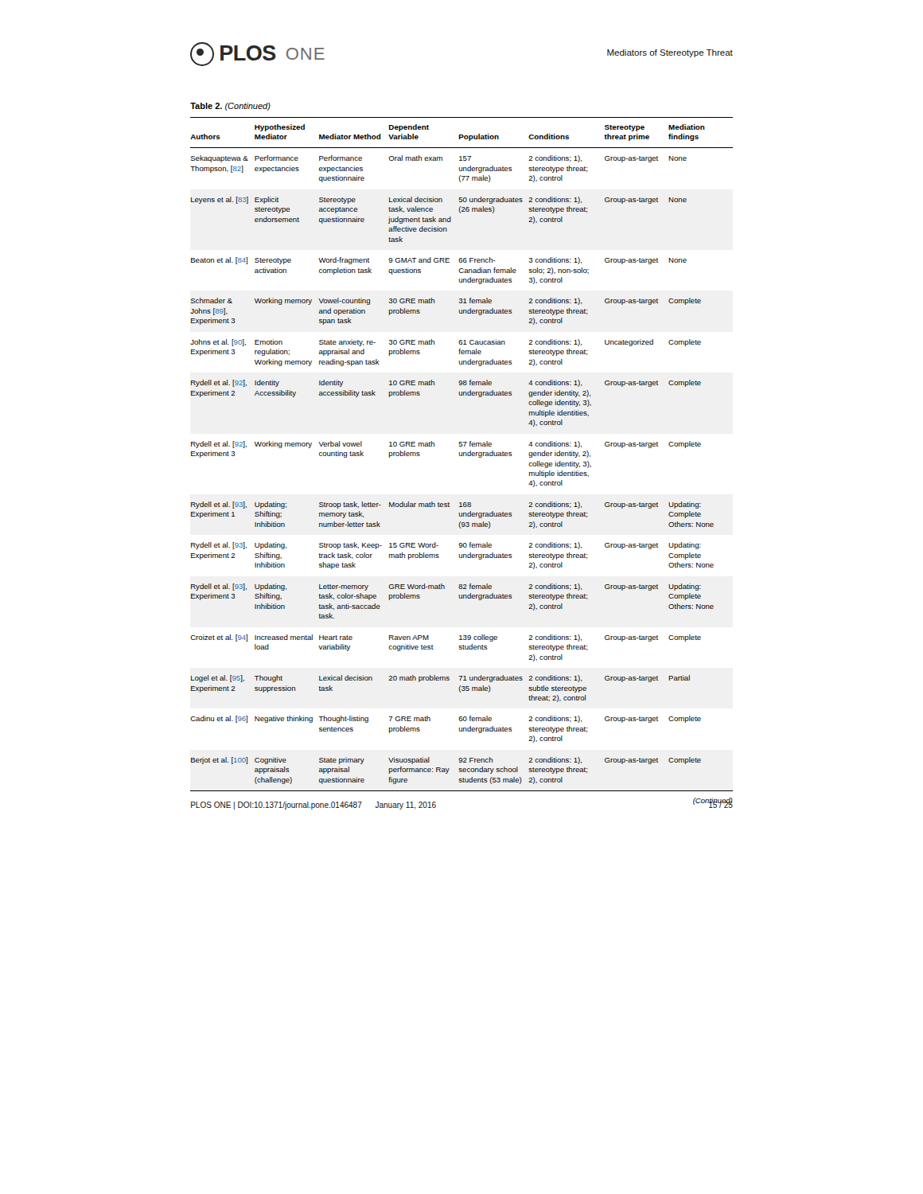PLOS
ONE
Mediators of Stereotype Threat
Table 2. (Continued)
| Authors | Hypothesized Mediator | Mediator Method | Dependent Variable | Population | Conditions | Stereotype threat prime | Mediation findings |
| --- | --- | --- | --- | --- | --- | --- | --- |
| Sekaquaptewa & Thompson, [ 82 ] | Performance expectancies | Performance expectancies questionnaire | Oral math exam | 157 undergraduates (77 male) | 2 conditions; 1), stereotype threat; 2), control | Group-as-target | None |
| Leyens et al. [ 83 ] | Explicit stereotype endorsement | Stereotype acceptance questionnaire | Lexical decision task, valence judgment task and affective decision task | 50 undergraduates (26 males) | 2 conditions: 1), stereotype threat; 2), control | Group-as-target | None |
| Beaton et al. [ 84 ] | Stereotype activation | Word-fragment completion task | 9 GMAT and GRE questions | 66 French-Canadian female undergraduates | 3 conditions: 1), solo; 2), non-solo; 3), control | Group-as-target | None |
| Schmader & Johns [ 89 ], Experiment 3 | Working memory | Vowel-counting and operation span task | 30 GRE math problems | 31 female undergraduates | 2 conditions: 1), stereotype threat; 2), control | Group-as-target | Complete |
| Johns et al. [ 90 ], Experiment 3 | Emotion regulation; Working memory | State anxiety, re-appraisal and reading-span task | 30 GRE math problems | 61 Caucasian female undergraduates | 2 conditions: 1), stereotype threat; 2), control | Uncategorized | Complete |
| Rydell et al. [ 92 ], Experiment 2 | Identity Accessibility | Identity accessibility task | 10 GRE math problems | 98 female undergraduates | 4 conditions: 1), gender identity, 2), college identity, 3), multiple identities, 4), control | Group-as-target | Complete |
| Rydell et al. [ 92 ], Experiment 3 | Working memory | Verbal vowel counting task | 10 GRE math problems | 57 female undergraduates | 4 conditions: 1), gender identity, 2), college identity, 3), multiple identities, 4), control | Group-as-target | Complete |
| Rydell et al. [ 93 ], Experiment 1 | Updating; Shifting; Inhibition | Stroop task, letter-memory task, number-letter task | Modular math test | 168 undergraduates (93 male) | 2 conditions; 1), stereotype threat; 2), control | Group-as-target | Updating: Complete Others: None |
| Rydell et al. [ 93 ], Experiment 2 | Updating, Shifting, Inhibition | Stroop task, Keep-track task, color shape task | 15 GRE Word-math problems | 90 female undergraduates | 2 conditions; 1), stereotype threat; 2), control | Group-as-target | Updating: Complete Others: None |
| Rydell et al. [ 93 ], Experiment 3 | Updating, Shifting, Inhibition | Letter-memory task, color-shape task, anti-saccade task. | GRE Word-math problems | 82 female undergraduates | 2 conditions; 1), stereotype threat; 2), control | Group-as-target | Updating: Complete Others: None |
| Croizet et al. [ 94 ] | Increased mental load | Heart rate variability | Raven APM cognitive test | 139 college students | 2 conditions: 1), stereotype threat; 2), control | Group-as-target | Complete |
| Logel et al. [ 95 ], Experiment 2 | Thought suppression | Lexical decision task | 20 math problems | 71 undergraduates (35 male) | 2 conditions: 1), subtle stereotype threat; 2), control | Group-as-target | Partial |
| Cadinu et al. [ 96 ] | Negative thinking | Thought-listing sentences | 7 GRE math problems | 60 female undergraduates | 2 conditions; 1), stereotype threat; 2), control | Group-as-target | Complete |
| Berjot et al. [ 100 ] | Cognitive appraisals (challenge) | State primary appraisal questionnaire | Visuospatial performance: Ray figure | 92 French secondary school students (53 male) | 2 conditions: 1), stereotype threat; 2), control | Group-as-target | Complete |
(Continued)
PLOS ONE | DOI:10.1371/journal.pone.0146487 January 11, 2016
15 / 25